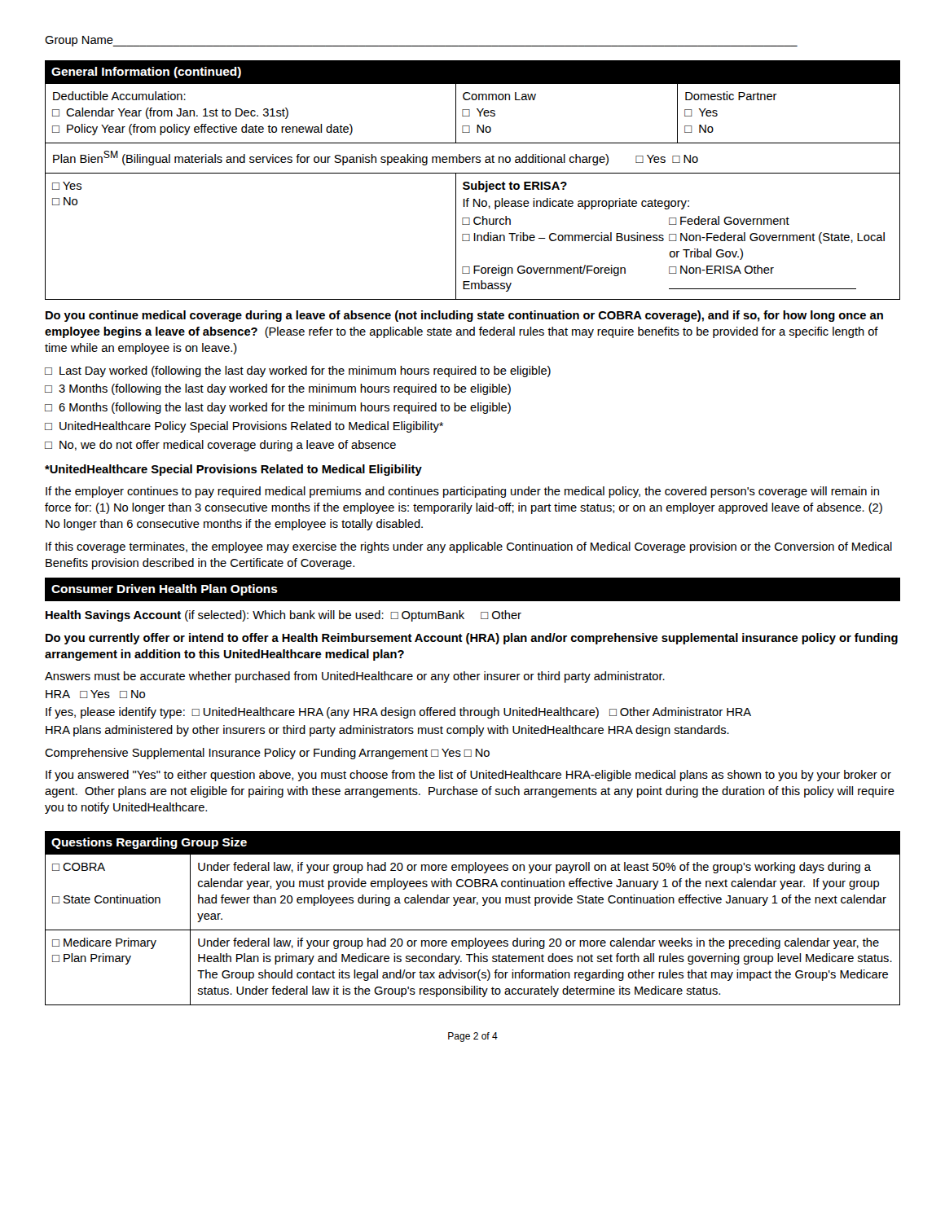Group Name_______________________________________________________________________________________________________
General Information (continued)
| Deductible Accumulation: □ Calendar Year (from Jan. 1st to Dec. 31st) □ Policy Year (from policy effective date to renewal date) | Common Law □ Yes □ No | Domestic Partner □ Yes □ No |
| Plan Bien SM (Bilingual materials and services for our Spanish speaking members at no additional charge) □ Yes □ No |
| □ Yes □ No | Subject to ERISA? If No, please indicate appropriate category: / □ Church / □ Federal Government / / □ Indian Tribe – Commercial Business / □ Non-Federal Government (State, Local or Tribal Gov.) / / □ Foreign Government/Foreign Embassy / □ Non-ERISA Other / |
Do you continue medical coverage during a leave of absence (not including state continuation or COBRA coverage), and if so, for how long once an employee begins a leave of absence? (Please refer to the applicable state and federal rules that may require benefits to be provided for a specific length of time while an employee is on leave.)
□ Last Day worked (following the last day worked for the minimum hours required to be eligible)
□ 3 Months (following the last day worked for the minimum hours required to be eligible)
□ 6 Months (following the last day worked for the minimum hours required to be eligible)
□ UnitedHealthcare Policy Special Provisions Related to Medical Eligibility*
□ No, we do not offer medical coverage during a leave of absence
*UnitedHealthcare Special Provisions Related to Medical Eligibility
If the employer continues to pay required medical premiums and continues participating under the medical policy, the covered person's coverage will remain in force for: (1) No longer than 3 consecutive months if the employee is: temporarily laid-off; in part time status; or on an employer approved leave of absence. (2) No longer than 6 consecutive months if the employee is totally disabled.
If this coverage terminates, the employee may exercise the rights under any applicable Continuation of Medical Coverage provision or the Conversion of Medical Benefits provision described in the Certificate of Coverage.
Consumer Driven Health Plan Options
Health Savings Account (if selected): Which bank will be used: □ OptumBank □ Other
Do you currently offer or intend to offer a Health Reimbursement Account (HRA) plan and/or comprehensive supplemental insurance policy or funding arrangement in addition to this UnitedHealthcare medical plan?
Answers must be accurate whether purchased from UnitedHealthcare or any other insurer or third party administrator.
HRA □ Yes □ No
If yes, please identify type: □ UnitedHealthcare HRA (any HRA design offered through UnitedHealthcare) □ Other Administrator HRA
HRA plans administered by other insurers or third party administrators must comply with UnitedHealthcare HRA design standards.
Comprehensive Supplemental Insurance Policy or Funding Arrangement □ Yes □ No
If you answered "Yes" to either question above, you must choose from the list of UnitedHealthcare HRA-eligible medical plans as shown to you by your broker or agent. Other plans are not eligible for pairing with these arrangements. Purchase of such arrangements at any point during the duration of this policy will require you to notify UnitedHealthcare.
Questions Regarding Group Size
| □ COBRA □ State Continuation | Under federal law, if your group had 20 or more employees on your payroll on at least 50% of the group's working days during a calendar year, you must provide employees with COBRA continuation effective January 1 of the next calendar year. If your group had fewer than 20 employees during a calendar year, you must provide State Continuation effective January 1 of the next calendar year. |
| □ Medicare Primary □ Plan Primary | Under federal law, if your group had 20 or more employees during 20 or more calendar weeks in the preceding calendar year, the Health Plan is primary and Medicare is secondary. This statement does not set forth all rules governing group level Medicare status. The Group should contact its legal and/or tax advisor(s) for information regarding other rules that may impact the Group's Medicare status. Under federal law it is the Group's responsibility to accurately determine its Medicare status. |
Page 2 of 4